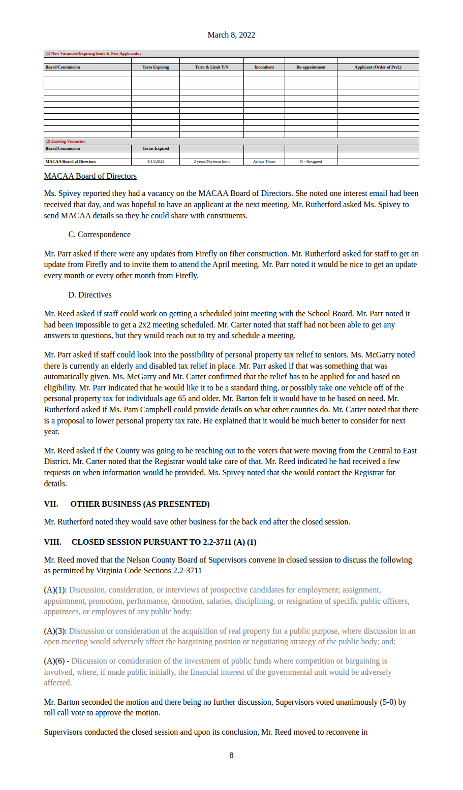March 8, 2022
| (1) New Vacancies/Expiring Seats & New Applicants : |
| Board/Commission | Term Expiring | Term & Limit Y/N | Incumbent | Re-appointment | Applicant (Order of Pref.) |
| (2) Existing Vacancies: |
| Board/Commission | Terms Expired | | | | |
| MACAA Board of Directors | 3/13/2022 | 2 years/No term limit | Arthur Thorn | N - Resigned | |
MACAA Board of Directors
Ms. Spivey reported they had a vacancy on the MACAA Board of Directors. She noted one interest email had been received that day, and was hopeful to have an applicant at the next meeting. Mr. Rutherford asked Ms. Spivey to send MACAA details so they he could share with constituents.
C. Correspondence
Mr. Parr asked if there were any updates from Firefly on fiber construction. Mr. Rutherford asked for staff to get an update from Firefly and to invite them to attend the April meeting. Mr. Parr noted it would be nice to get an update every month or every other month from Firefly.
D. Directives
Mr. Reed asked if staff could work on getting a scheduled joint meeting with the School Board. Mr. Parr noted it had been impossible to get a 2x2 meeting scheduled. Mr. Carter noted that staff had not been able to get any answers to questions, but they would reach out to try and schedule a meeting.
Mr. Parr asked if staff could look into the possibility of personal property tax relief to seniors. Ms. McGarry noted there is currently an elderly and disabled tax relief in place. Mr. Parr asked if that was something that was automatically given. Ms. McGarry and Mr. Carter confirmed that the relief has to be applied for and based on eligibility. Mr. Parr indicated that he would like it to be a standard thing, or possibly take one vehicle off of the personal property tax for individuals age 65 and older. Mr. Barton felt it would have to be based on need. Mr. Rutherford asked if Ms. Pam Campbell could provide details on what other counties do. Mr. Carter noted that there is a proposal to lower personal property tax rate. He explained that it would be much better to consider for next year.
Mr. Reed asked if the County was going to be reaching out to the voters that were moving from the Central to East District. Mr. Carter noted that the Registrar would take care of that. Mr. Reed indicated he had received a few requests on when information would be provided. Ms. Spivey noted that she would contact the Registrar for details.
VII. OTHER BUSINESS (AS PRESENTED)
Mr. Rutherford noted they would save other business for the back end after the closed session.
VIII. CLOSED SESSION PURSUANT TO 2.2-3711 (A) (1)
Mr. Reed moved that the Nelson County Board of Supervisors convene in closed session to discuss the following as permitted by Virginia Code Sections 2.2-3711
(A)(1): Discussion, consideration, or interviews of prospective candidates for employment; assignment, appointment, promotion, performance, demotion, salaries, disciplining, or resignation of specific public officers, appointees, or employees of any public body;
(A)(3): Discussion or consideration of the acquisition of real property for a public purpose, where discussion in an open meeting would adversely affect the bargaining position or negotiating strategy of the public body; and;
(A)(6) - Discussion or consideration of the investment of public funds where competition or bargaining is involved, where, if made public initially, the financial interest of the governmental unit would be adversely affected.
Mr. Barton seconded the motion and there being no further discussion, Supervisors voted unanimously (5-0) by roll call vote to approve the motion.
Supervisors conducted the closed session and upon its conclusion, Mr. Reed moved to reconvene in
8